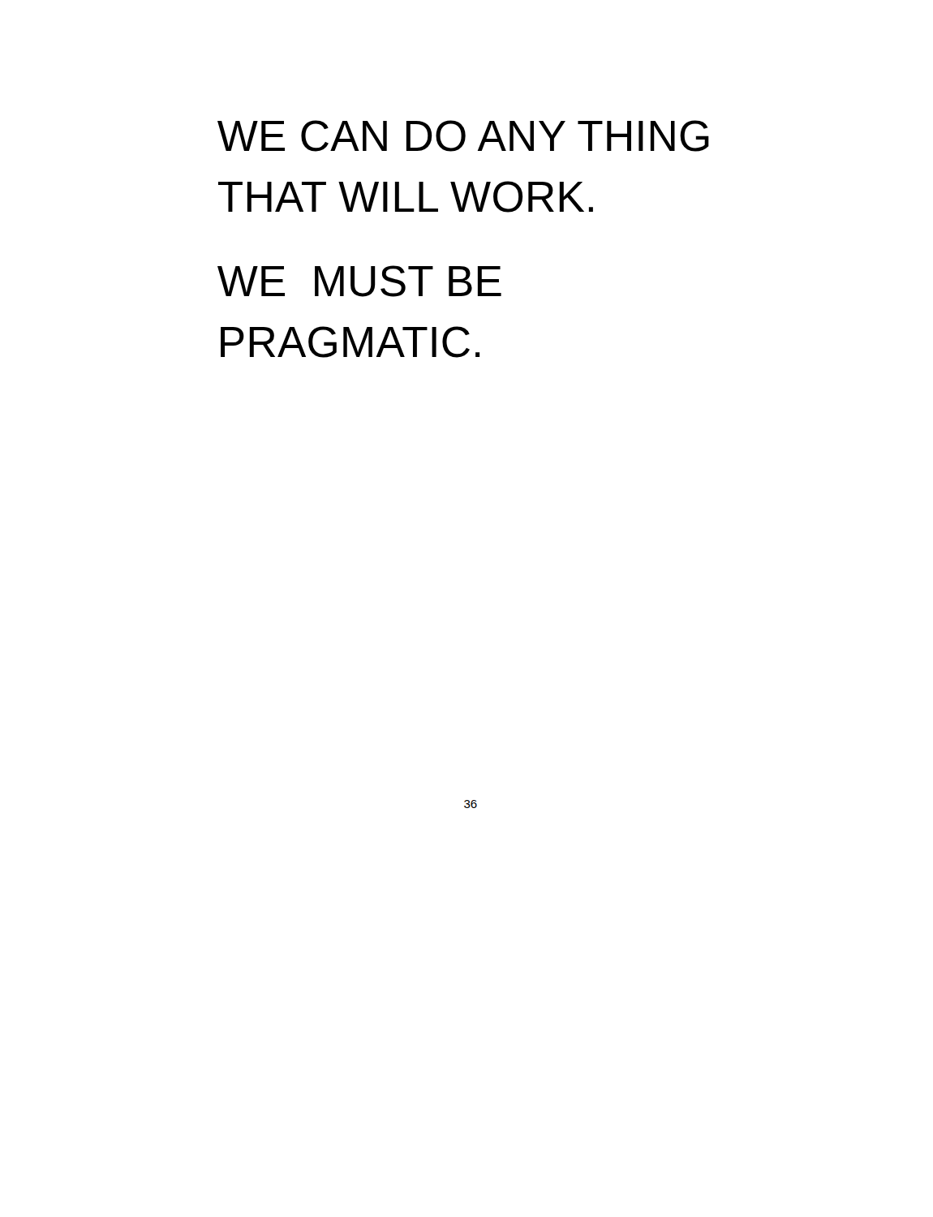WE CAN DO ANY THING THAT WILL WORK.
WE MUST BE PRAGMATIC.
36